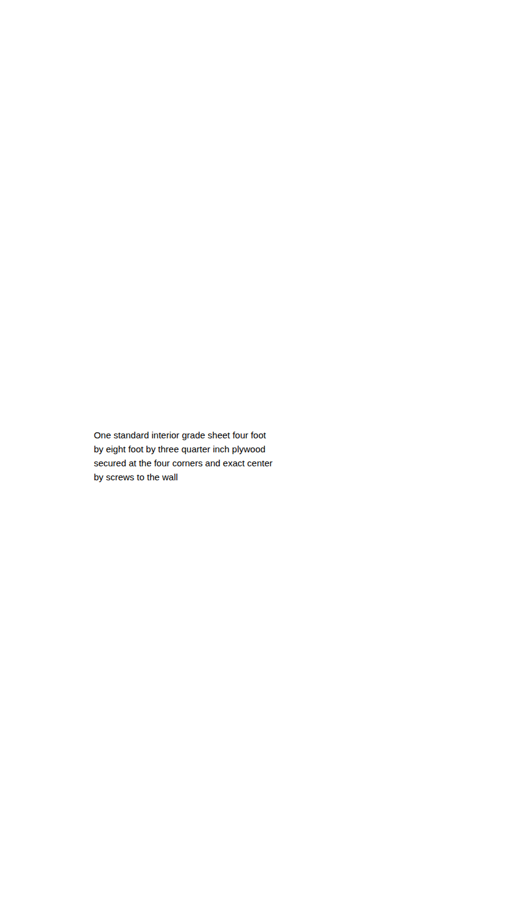One standard interior grade sheet four foot by eight foot by three quarter inch plywood secured at the four corners and exact center by screws to the wall